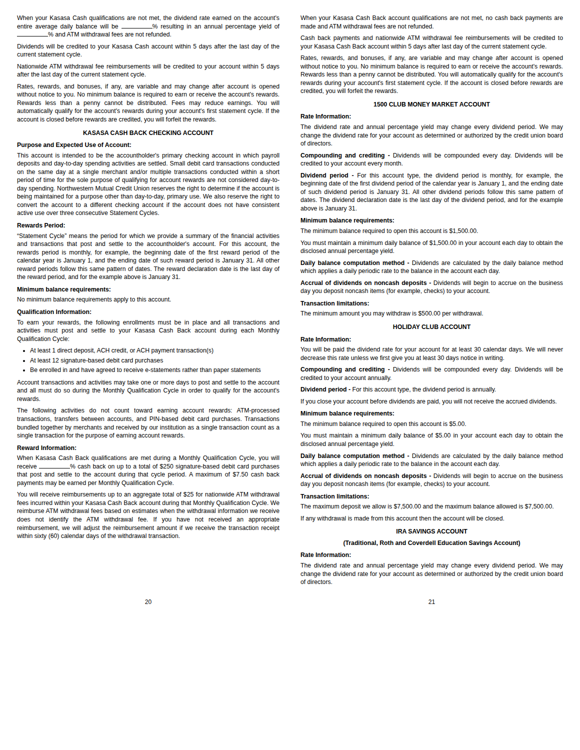When your Kasasa Cash qualifications are not met, the dividend rate earned on the account's entire average daily balance will be % resulting in an annual percentage yield of % and ATM withdrawal fees are not refunded.
Dividends will be credited to your Kasasa Cash account within 5 days after the last day of the current statement cycle.
Nationwide ATM withdrawal fee reimbursements will be credited to your account within 5 days after the last day of the current statement cycle.
Rates, rewards, and bonuses, if any, are variable and may change after account is opened without notice to you. No minimum balance is required to earn or receive the account's rewards. Rewards less than a penny cannot be distributed. Fees may reduce earnings. You will automatically qualify for the account's rewards during your account's first statement cycle. If the account is closed before rewards are credited, you will forfeit the rewards.
Kasasa Cash Back Checking Account
Purpose and Expected Use of Account:
This account is intended to be the accountholder's primary checking account in which payroll deposits and day-to-day spending activities are settled. Small debit card transactions conducted on the same day at a single merchant and/or multiple transactions conducted within a short period of time for the sole purpose of qualifying for account rewards are not considered day-to-day spending. Northwestern Mutual Credit Union reserves the right to determine if the account is being maintained for a purpose other than day-to-day, primary use. We also reserve the right to convert the account to a different checking account if the account does not have consistent active use over three consecutive Statement Cycles.
Rewards Period:
“Statement Cycle” means the period for which we provide a summary of the financial activities and transactions that post and settle to the accountholder's account. For this account, the rewards period is monthly, for example, the beginning date of the first reward period of the calendar year is January 1, and the ending date of such reward period is January 31. All other reward periods follow this same pattern of dates. The reward declaration date is the last day of the reward period, and for the example above is January 31.
Minimum balance requirements:
No minimum balance requirements apply to this account.
Qualification Information:
To earn your rewards, the following enrollments must be in place and all transactions and activities must post and settle to your Kasasa Cash Back account during each Monthly Qualification Cycle:
At least 1 direct deposit, ACH credit, or ACH payment transaction(s)
At least 12 signature-based debit card purchases
Be enrolled in and have agreed to receive e-statements rather than paper statements
Account transactions and activities may take one or more days to post and settle to the account and all must do so during the Monthly Qualification Cycle in order to qualify for the account's rewards.
The following activities do not count toward earning account rewards: ATM-processed transactions, transfers between accounts, and PIN-based debit card purchases. Transactions bundled together by merchants and received by our institution as a single transaction count as a single transaction for the purpose of earning account rewards.
Reward Information:
When Kasasa Cash Back qualifications are met during a Monthly Qualification Cycle, you will receive % cash back on up to a total of $250 signature-based debit card purchases that post and settle to the account during that cycle period. A maximum of $7.50 cash back payments may be earned per Monthly Qualification Cycle.
You will receive reimbursements up to an aggregate total of $25 for nationwide ATM withdrawal fees incurred within your Kasasa Cash Back account during that Monthly Qualification Cycle. We reimburse ATM withdrawal fees based on estimates when the withdrawal information we receive does not identify the ATM withdrawal fee. If you have not received an appropriate reimbursement, we will adjust the reimbursement amount if we receive the transaction receipt within sixty (60) calendar days of the withdrawal transaction.
When your Kasasa Cash Back account qualifications are not met, no cash back payments are made and ATM withdrawal fees are not refunded.
Cash back payments and nationwide ATM withdrawal fee reimbursements will be credited to your Kasasa Cash Back account within 5 days after last day of the current statement cycle.
Rates, rewards, and bonuses, if any, are variable and may change after account is opened without notice to you. No minimum balance is required to earn or receive the account's rewards. Rewards less than a penny cannot be distributed. You will automatically qualify for the account's rewards during your account's first statement cycle. If the account is closed before rewards are credited, you will forfeit the rewards.
1500 Club Money Market Account
Rate Information:
The dividend rate and annual percentage yield may change every dividend period. We may change the dividend rate for your account as determined or authorized by the credit union board of directors.
Compounding and crediting - Dividends will be compounded every day. Dividends will be credited to your account every month.
Dividend period - For this account type, the dividend period is monthly, for example, the beginning date of the first dividend period of the calendar year is January 1, and the ending date of such dividend period is January 31. All other dividend periods follow this same pattern of dates. The dividend declaration date is the last day of the dividend period, and for the example above is January 31.
Minimum balance requirements:
The minimum balance required to open this account is $1,500.00.
You must maintain a minimum daily balance of $1,500.00 in your account each day to obtain the disclosed annual percentage yield.
Daily balance computation method - Dividends are calculated by the daily balance method which applies a daily periodic rate to the balance in the account each day.
Accrual of dividends on noncash deposits - Dividends will begin to accrue on the business day you deposit noncash items (for example, checks) to your account.
Transaction limitations:
The minimum amount you may withdraw is $500.00 per withdrawal.
Holiday Club Account
Rate Information:
You will be paid the dividend rate for your account for at least 30 calendar days. We will never decrease this rate unless we first give you at least 30 days notice in writing.
Compounding and crediting - Dividends will be compounded every day. Dividends will be credited to your account annually.
Dividend period - For this account type, the dividend period is annually.
If you close your account before dividends are paid, you will not receive the accrued dividends.
Minimum balance requirements:
The minimum balance required to open this account is $5.00.
You must maintain a minimum daily balance of $5.00 in your account each day to obtain the disclosed annual percentage yield.
Daily balance computation method - Dividends are calculated by the daily balance method which applies a daily periodic rate to the balance in the account each day.
Accrual of dividends on noncash deposits - Dividends will begin to accrue on the business day you deposit noncash items (for example, checks) to your account.
Transaction limitations:
The maximum deposit we allow is $7,500.00 and the maximum balance allowed is $7,500.00.
If any withdrawal is made from this account then the account will be closed.
IRA Savings Account
(Traditional, Roth and Coverdell Education Savings Account)
Rate Information:
The dividend rate and annual percentage yield may change every dividend period. We may change the dividend rate for your account as determined or authorized by the credit union board of directors.
20
21